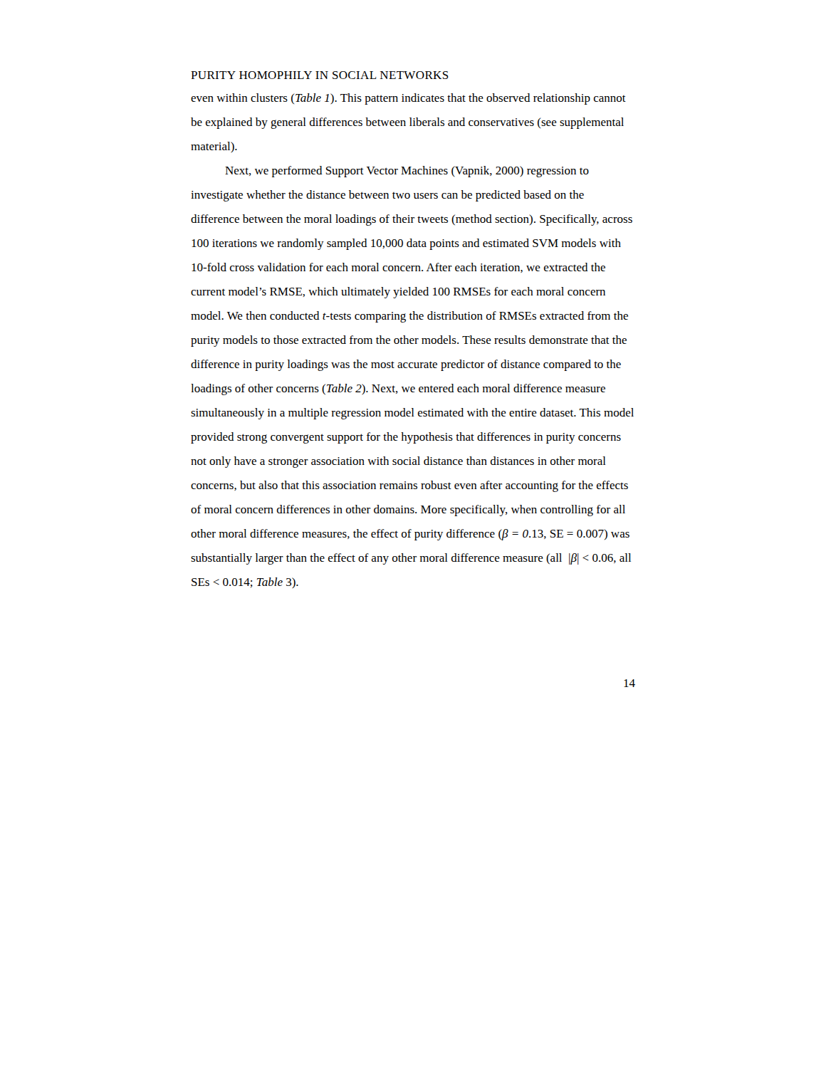PURITY HOMOPHILY IN SOCIAL NETWORKS
even within clusters (Table 1). This pattern indicates that the observed relationship cannot be explained by general differences between liberals and conservatives (see supplemental material).
Next, we performed Support Vector Machines (Vapnik, 2000) regression to investigate whether the distance between two users can be predicted based on the difference between the moral loadings of their tweets (method section). Specifically, across 100 iterations we randomly sampled 10,000 data points and estimated SVM models with 10-fold cross validation for each moral concern. After each iteration, we extracted the current model’s RMSE, which ultimately yielded 100 RMSEs for each moral concern model. We then conducted t-tests comparing the distribution of RMSEs extracted from the purity models to those extracted from the other models. These results demonstrate that the difference in purity loadings was the most accurate predictor of distance compared to the loadings of other concerns (Table 2). Next, we entered each moral difference measure simultaneously in a multiple regression model estimated with the entire dataset. This model provided strong convergent support for the hypothesis that differences in purity concerns not only have a stronger association with social distance than distances in other moral concerns, but also that this association remains robust even after accounting for the effects of moral concern differences in other domains. More specifically, when controlling for all other moral difference measures, the effect of purity difference (β = 0.13, SE = 0.007) was substantially larger than the effect of any other moral difference measure (all |β| < 0.06, all SEs < 0.014; Table 3).
14